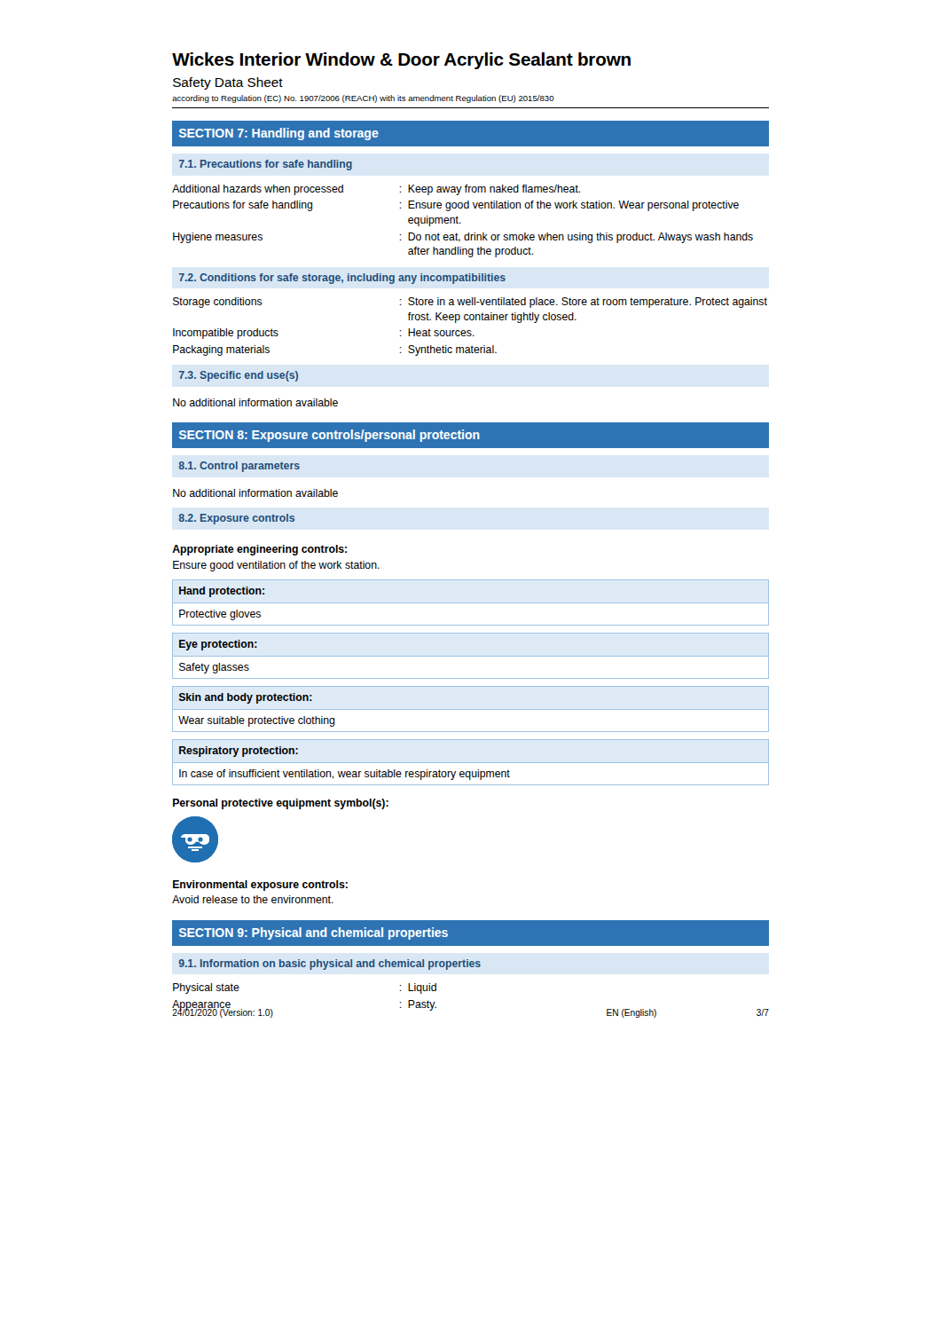Wickes Interior Window & Door Acrylic Sealant brown
Safety Data Sheet
according to Regulation (EC) No. 1907/2006 (REACH) with its amendment Regulation (EU) 2015/830
SECTION 7: Handling and storage
7.1. Precautions for safe handling
| Additional hazards when processed | : | Keep away from naked flames/heat. |
| Precautions for safe handling | : | Ensure good ventilation of the work station. Wear personal protective equipment. |
| Hygiene measures | : | Do not eat, drink or smoke when using this product. Always wash hands after handling the product. |
7.2. Conditions for safe storage, including any incompatibilities
| Storage conditions | : | Store in a well-ventilated place. Store at room temperature. Protect against frost. Keep container tightly closed. |
| Incompatible products | : | Heat sources. |
| Packaging materials | : | Synthetic material. |
7.3. Specific end use(s)
No additional information available
SECTION 8: Exposure controls/personal protection
8.1. Control parameters
No additional information available
8.2. Exposure controls
Appropriate engineering controls:
Ensure good ventilation of the work station.
Hand protection:
Protective gloves
Eye protection:
Safety glasses
Skin and body protection:
Wear suitable protective clothing
Respiratory protection:
In case of insufficient ventilation, wear suitable respiratory equipment
Personal protective equipment symbol(s):
Environmental exposure controls:
Avoid release to the environment.
SECTION 9: Physical and chemical properties
9.1. Information on basic physical and chemical properties
| Physical state | : | Liquid |
| Appearance | : | Pasty. |
| 24/01/2020 (Version: 1.0) | EN (English) | 3/7 |